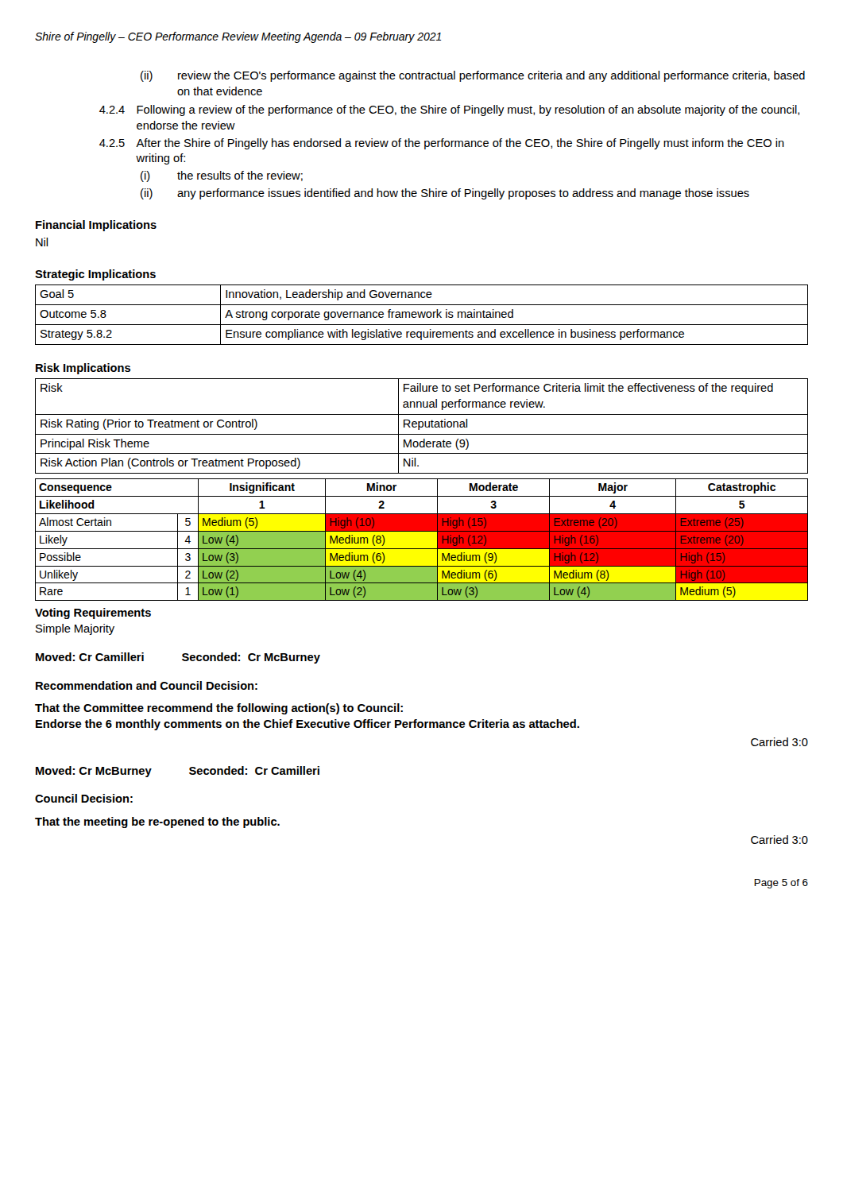Shire of Pingelly – CEO Performance Review Meeting Agenda – 09 February 2021
(ii)
review the CEO's performance against the contractual performance criteria and any additional performance criteria, based on that evidence
4.2.4
Following a review of the performance of the CEO, the Shire of Pingelly must, by resolution of an absolute majority of the council, endorse the review
4.2.5
After the Shire of Pingelly has endorsed a review of the performance of the CEO, the Shire of Pingelly must inform the CEO in writing of:
(i)
the results of the review;
(ii)
any performance issues identified and how the Shire of Pingelly proposes to address and manage those issues
Financial Implications
Nil
Strategic Implications
| Goal 5 | Innovation, Leadership and Governance |
| Outcome 5.8 | A strong corporate governance framework is maintained |
| Strategy 5.8.2 | Ensure compliance with legislative requirements and excellence in business performance |
Risk Implications
| Risk | Failure to set Performance Criteria limit the effectiveness of the required annual performance review. |
| Risk Rating (Prior to Treatment or Control) | Reputational |
| Principal Risk Theme | Moderate (9) |
| Risk Action Plan (Controls or Treatment Proposed) | Nil. |
| Consequence | Insignificant | Minor | Moderate | Major | Catastrophic |
| --- | --- | --- | --- | --- | --- |
| Likelihood | 1 | 2 | 3 | 4 | 5 |
| Almost Certain | 5 | Medium (5) | High (10) | High (15) | Extreme (20) | Extreme (25) |
| Likely | 4 | Low (4) | Medium (8) | High (12) | High (16) | Extreme (20) |
| Possible | 3 | Low (3) | Medium (6) | Medium (9) | High (12) | High (15) |
| Unlikely | 2 | Low (2) | Low (4) | Medium (6) | Medium (8) | High (10) |
| Rare | 1 | Low (1) | Low (2) | Low (3) | Low (4) | Medium (5) |
Voting Requirements
Simple Majority
Moved: Cr CamilleriSeconded: Cr McBurney
Recommendation and Council Decision:
That the Committee recommend the following action(s) to Council:
Endorse the 6 monthly comments on the Chief Executive Officer Performance Criteria as attached.
Carried 3:0
Moved: Cr McBurneySeconded: Cr Camilleri
Council Decision:
That the meeting be re-opened to the public.
Carried 3:0
Page 5 of 6